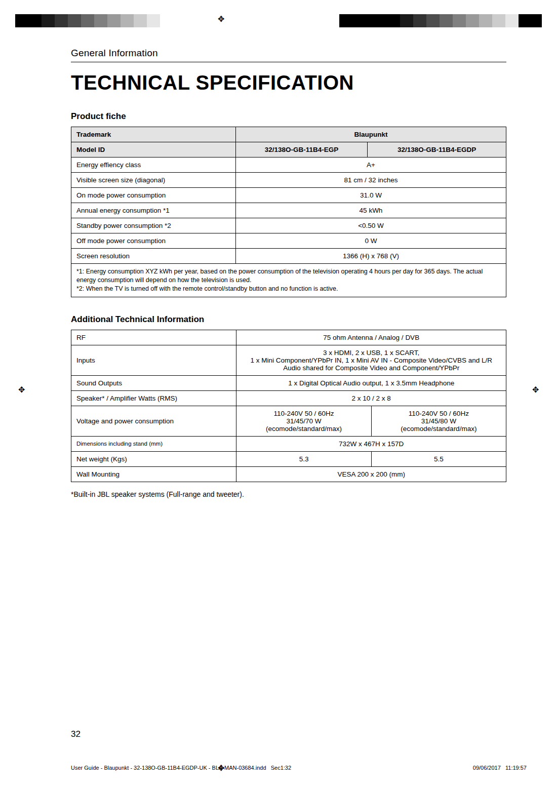✥
✥
✥
✥
General Information
TECHNICAL SPECIFICATION
Product fiche
| Trademark | Blaupunkt |
| Model ID | 32/138O-GB-11B4-EGP | 32/138O-GB-11B4-EGDP |
| Energy effiency class | A+ |
| Visible screen size (diagonal) | 81 cm / 32 inches |
| On mode power consumption | 31.0 W |
| Annual energy consumption *1 | 45 kWh |
| Standby power consumption *2 | <0.50 W |
| Off mode power consumption | 0 W |
| Screen resolution | 1366 (H) x 768 (V) |
| *1: Energy consumption XYZ kWh per year, based on the power consumption of the television operating 4 hours per day for 365 days. The actual energy consumption will depend on how the television is used. *2: When the TV is turned off with the remote control/standby button and no function is active. |
Additional Technical Information
| RF | 75 ohm Antenna / Analog / DVB |
| Inputs | 3 x HDMI, 2 x USB, 1 x SCART, 1 x Mini Component/YPbPr IN, 1 x Mini AV IN - Composite Video/CVBS and L/R Audio shared for Composite Video and Component/YPbPr |
| Sound Outputs | 1 x Digital Optical Audio output, 1 x 3.5mm Headphone |
| Speaker* / Amplifier Watts (RMS) | 2 x 10 / 2 x 8 |
| Voltage and power consumption | 110-240V 50 / 60Hz 31/45/70 W (ecomode/standard/max) | 110-240V 50 / 60Hz 31/45/80 W (ecomode/standard/max) |
| Dimensions including stand (mm) | 732W x 467H x 157D |
| Net weight (Kgs) | 5.3 | 5.5 |
| Wall Mounting | VESA 200 x 200 (mm) |
*Built-in JBL speaker systems (Full-range and tweeter).
32
User Guide - Blaupunkt - 32-138O-GB-11B4-EGDP-UK - BLA-MAN-03684.indd Sec1:32
09/06/2017 11:19:57